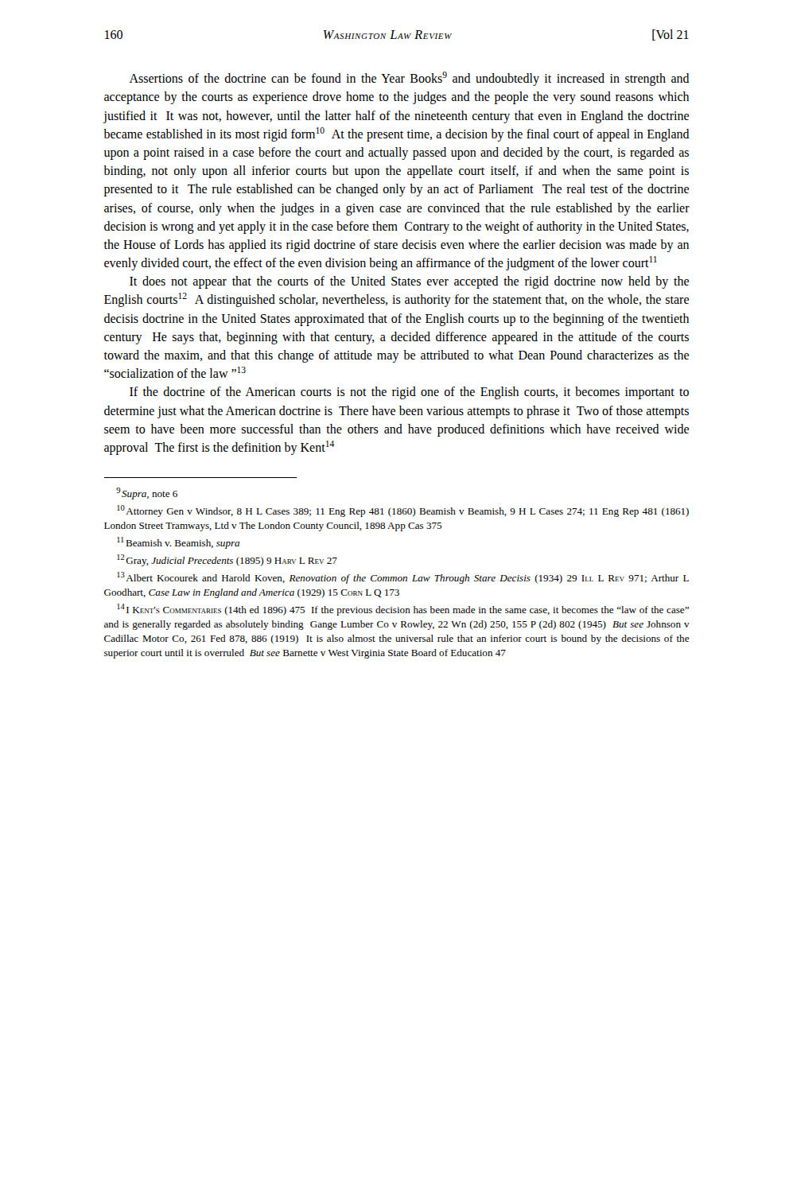160 Washington Law Review [Vol 21
Assertions of the doctrine can be found in the Year Books9 and undoubtedly it increased in strength and acceptance by the courts as experience drove home to the judges and the people the very sound reasons which justified it It was not, however, until the latter half of the nineteenth century that even in England the doctrine became established in its most rigid form10 At the present time, a decision by the final court of appeal in England upon a point raised in a case before the court and actually passed upon and decided by the court, is regarded as binding, not only upon all inferior courts but upon the appellate court itself, if and when the same point is presented to it The rule established can be changed only by an act of Parliament The real test of the doctrine arises, of course, only when the judges in a given case are convinced that the rule established by the earlier decision is wrong and yet apply it in the case before them Contrary to the weight of authority in the United States, the House of Lords has applied its rigid doctrine of stare decisis even where the earlier decision was made by an evenly divided court, the effect of the even division being an affirmance of the judgment of the lower court11
It does not appear that the courts of the United States ever accepted the rigid doctrine now held by the English courts12 A distinguished scholar, nevertheless, is authority for the statement that, on the whole, the stare decisis doctrine in the United States approximated that of the English courts up to the beginning of the twentieth century He says that, beginning with that century, a decided difference appeared in the attitude of the courts toward the maxim, and that this change of attitude may be attributed to what Dean Pound characterizes as the “socialization of the law ”13
If the doctrine of the American courts is not the rigid one of the English courts, it becomes important to determine just what the American doctrine is There have been various attempts to phrase it Two of those attempts seem to have been more successful than the others and have produced definitions which have received wide approval The first is the definition by Kent14
9 Supra, note 6
10 Attorney Gen v Windsor, 8 H L Cases 389; 11 Eng Rep 481 (1860) Beamish v Beamish, 9 H L Cases 274; 11 Eng Rep 481 (1861) London Street Tramways, Ltd v The London County Council, 1898 App Cas 375
11 Beamish v. Beamish, supra
12 Gray, Judicial Precedents (1895) 9 Harv L Rev 27
13 Albert Kocourek and Harold Koven, Renovation of the Common Law Through Stare Decisis (1934) 29 Ill L Rev 971; Arthur L Goodhart, Case Law in England and America (1929) 15 Corn L Q 173
14 I Kent's Commentaries (14th ed 1896) 475 If the previous decision has been made in the same case, it becomes the “law of the case” and is generally regarded as absolutely binding Gange Lumber Co v Rowley, 22 Wn (2d) 250, 155 P (2d) 802 (1945) But see Johnson v Cadillac Motor Co, 261 Fed 878, 886 (1919) It is also almost the universal rule that an inferior court is bound by the decisions of the superior court until it is overruled But see Barnette v West Virginia State Board of Education 47